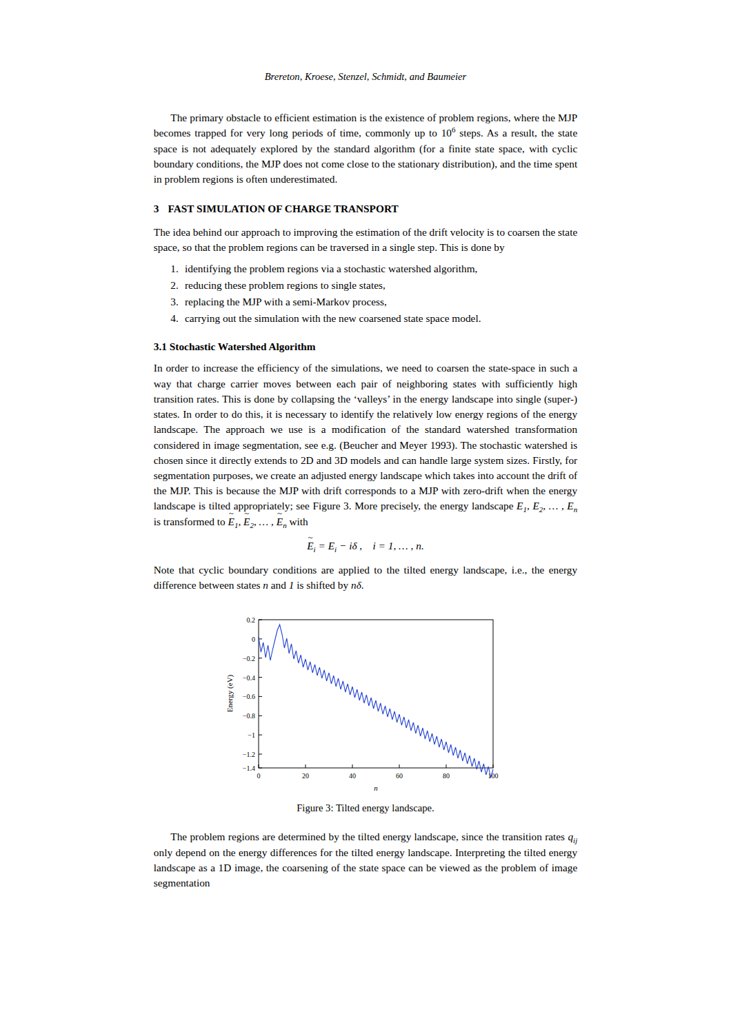Brereton, Kroese, Stenzel, Schmidt, and Baumeier
The primary obstacle to efficient estimation is the existence of problem regions, where the MJP becomes trapped for very long periods of time, commonly up to 106 steps. As a result, the state space is not adequately explored by the standard algorithm (for a finite state space, with cyclic boundary conditions, the MJP does not come close to the stationary distribution), and the time spent in problem regions is often underestimated.
3 FAST SIMULATION OF CHARGE TRANSPORT
The idea behind our approach to improving the estimation of the drift velocity is to coarsen the state space, so that the problem regions can be traversed in a single step. This is done by
identifying the problem regions via a stochastic watershed algorithm,
reducing these problem regions to single states,
replacing the MJP with a semi-Markov process,
carrying out the simulation with the new coarsened state space model.
3.1 Stochastic Watershed Algorithm
In order to increase the efficiency of the simulations, we need to coarsen the state-space in such a way that charge carrier moves between each pair of neighboring states with sufficiently high transition rates. This is done by collapsing the ‘valleys’ in the energy landscape into single (super-) states. In order to do this, it is necessary to identify the relatively low energy regions of the energy landscape. The approach we use is a modification of the standard watershed transformation considered in image segmentation, see e.g. (Beucher and Meyer 1993). The stochastic watershed is chosen since it directly extends to 2D and 3D models and can handle large system sizes. Firstly, for segmentation purposes, we create an adjusted energy landscape which takes into account the drift of the MJP. This is because the MJP with drift corresponds to a MJP with zero-drift when the energy landscape is tilted appropriately; see Figure 3. More precisely, the energy landscape E1, E2, … , En is transformed to ~E1, ~E2, … , ~En with
~Ei = Ei − iδ , i = 1, … , n.
Note that cyclic boundary conditions are applied to the tilted energy landscape, i.e., the energy difference between states n and 1 is shifted by nδ.
0.2 0 −0.2 −0.4 −0.6 −0.8 −1 −1.2 −1.4 0 20 40 60 80 100 n Energy (eV)
Figure 3: Tilted energy landscape.
The problem regions are determined by the tilted energy landscape, since the transition rates qij only depend on the energy differences for the tilted energy landscape. Interpreting the tilted energy landscape as a 1D image, the coarsening of the state space can be viewed as the problem of image segmentation